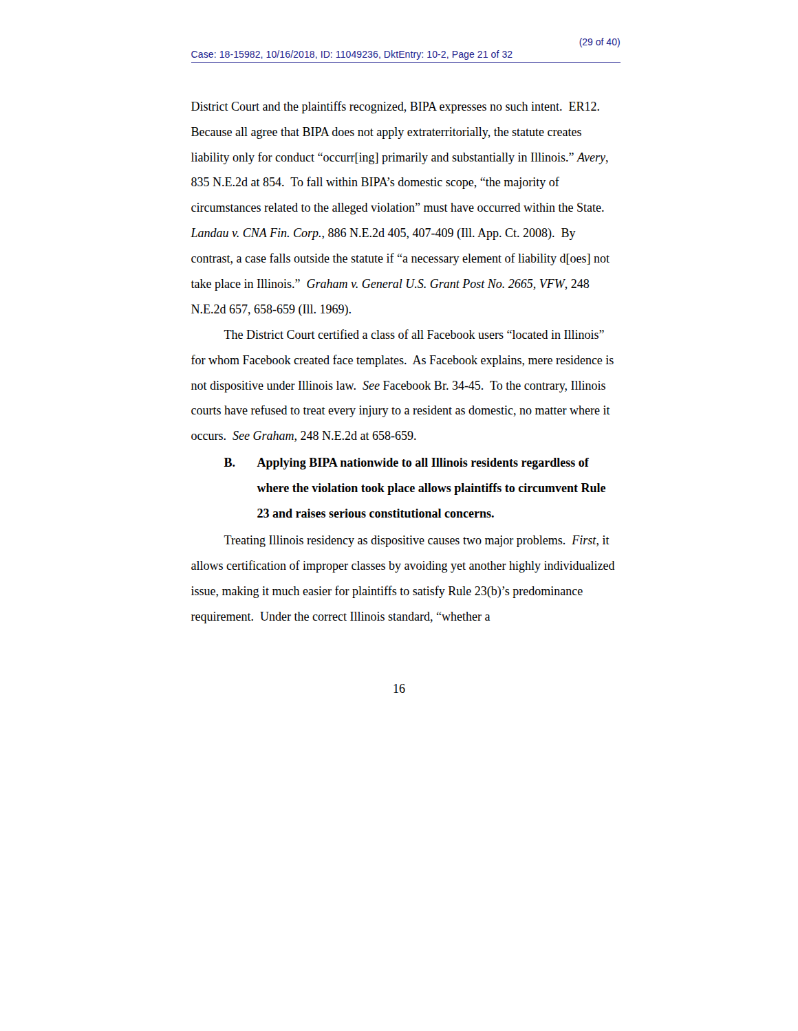(29 of 40)
Case: 18-15982, 10/16/2018, ID: 11049236, DktEntry: 10-2, Page 21 of 32
District Court and the plaintiffs recognized, BIPA expresses no such intent. ER12. Because all agree that BIPA does not apply extraterritorially, the statute creates liability only for conduct “occurr[ing] primarily and substantially in Illinois.” Avery, 835 N.E.2d at 854. To fall within BIPA’s domestic scope, “the majority of circumstances related to the alleged violation” must have occurred within the State. Landau v. CNA Fin. Corp., 886 N.E.2d 405, 407-409 (Ill. App. Ct. 2008). By contrast, a case falls outside the statute if “a necessary element of liability d[oes] not take place in Illinois.” Graham v. General U.S. Grant Post No. 2665, VFW, 248 N.E.2d 657, 658-659 (Ill. 1969).
The District Court certified a class of all Facebook users “located in Illinois” for whom Facebook created face templates. As Facebook explains, mere residence is not dispositive under Illinois law. See Facebook Br. 34-45. To the contrary, Illinois courts have refused to treat every injury to a resident as domestic, no matter where it occurs. See Graham, 248 N.E.2d at 658-659.
B.
Applying BIPA nationwide to all Illinois residents regardless of where the violation took place allows plaintiffs to circumvent Rule 23 and raises serious constitutional concerns.
Treating Illinois residency as dispositive causes two major problems. First, it allows certification of improper classes by avoiding yet another highly individualized issue, making it much easier for plaintiffs to satisfy Rule 23(b)’s predominance requirement. Under the correct Illinois standard, “whether a
16